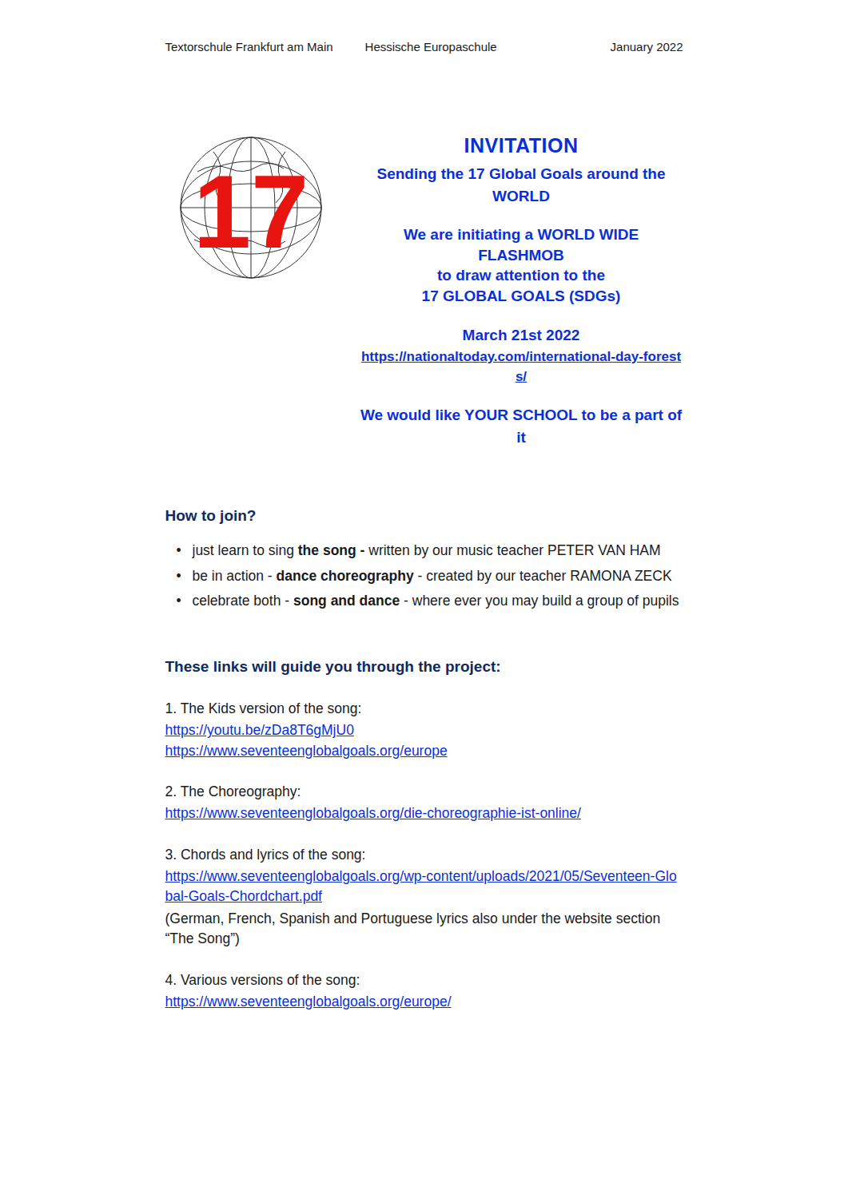Textorschule Frankfurt am Main Hessische Europaschule January 2022
17
INVITATION
Sending the 17 Global Goals around the WORLD
We are initiating a WORLD WIDE FLASHMOB
to draw attention to the
17 GLOBAL GOALS (SDGs)
March 21st 2022
https://nationaltoday.com/international-day-forests/
We would like YOUR SCHOOL to be a part of it
How to join?
just learn to sing the song - written by our music teacher PETER VAN HAM
be in action - dance choreography - created by our teacher RAMONA ZECK
celebrate both - song and dance - where ever you may build a group of pupils
These links will guide you through the project:
1. The Kids version of the song: https://youtu.be/zDa8T6gMjU0
https://www.seventeenglobalgoals.org/europe
2. The Choreography: https://www.seventeenglobalgoals.org/die-choreographie-ist-online/
3. Chords and lyrics of the song: https://www.seventeenglobalgoals.org/wp-content/uploads/2021/05/Seventeen-Global-Goals-Chordchart.pdf (German, French, Spanish and Portuguese lyrics also under the website section “The Song”)
4. Various versions of the song: https://www.seventeenglobalgoals.org/europe/